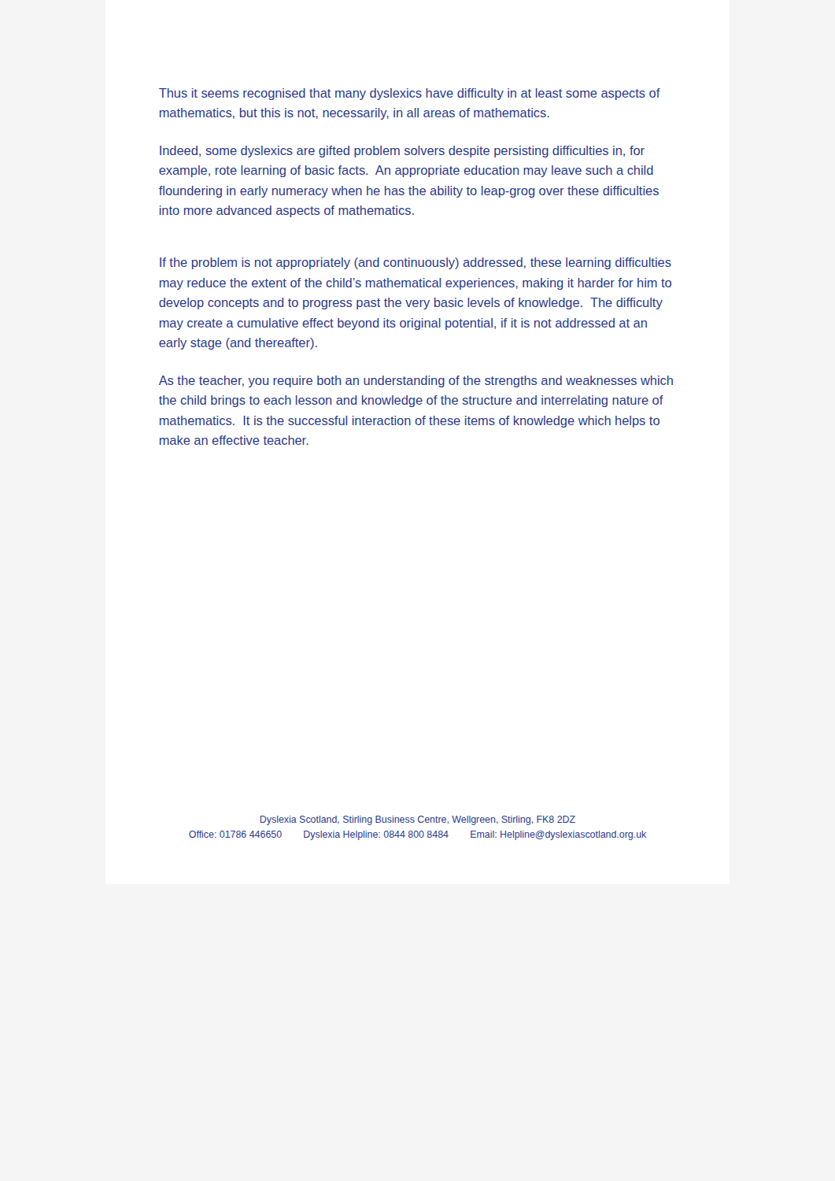Thus it seems recognised that many dyslexics have difficulty in at least some aspects of mathematics, but this is not, necessarily, in all areas of mathematics.
Indeed, some dyslexics are gifted problem solvers despite persisting difficulties in, for example, rote learning of basic facts. An appropriate education may leave such a child floundering in early numeracy when he has the ability to leap-grog over these difficulties into more advanced aspects of mathematics.
If the problem is not appropriately (and continuously) addressed, these learning difficulties may reduce the extent of the child’s mathematical experiences, making it harder for him to develop concepts and to progress past the very basic levels of knowledge. The difficulty may create a cumulative effect beyond its original potential, if it is not addressed at an early stage (and thereafter).
As the teacher, you require both an understanding of the strengths and weaknesses which the child brings to each lesson and knowledge of the structure and interrelating nature of mathematics. It is the successful interaction of these items of knowledge which helps to make an effective teacher.
Dyslexia Scotland, Stirling Business Centre, Wellgreen, Stirling, FK8 2DZ
Office: 01786 446650 Dyslexia Helpline: 0844 800 8484 Email: Helpline@dyslexiascotland.org.uk